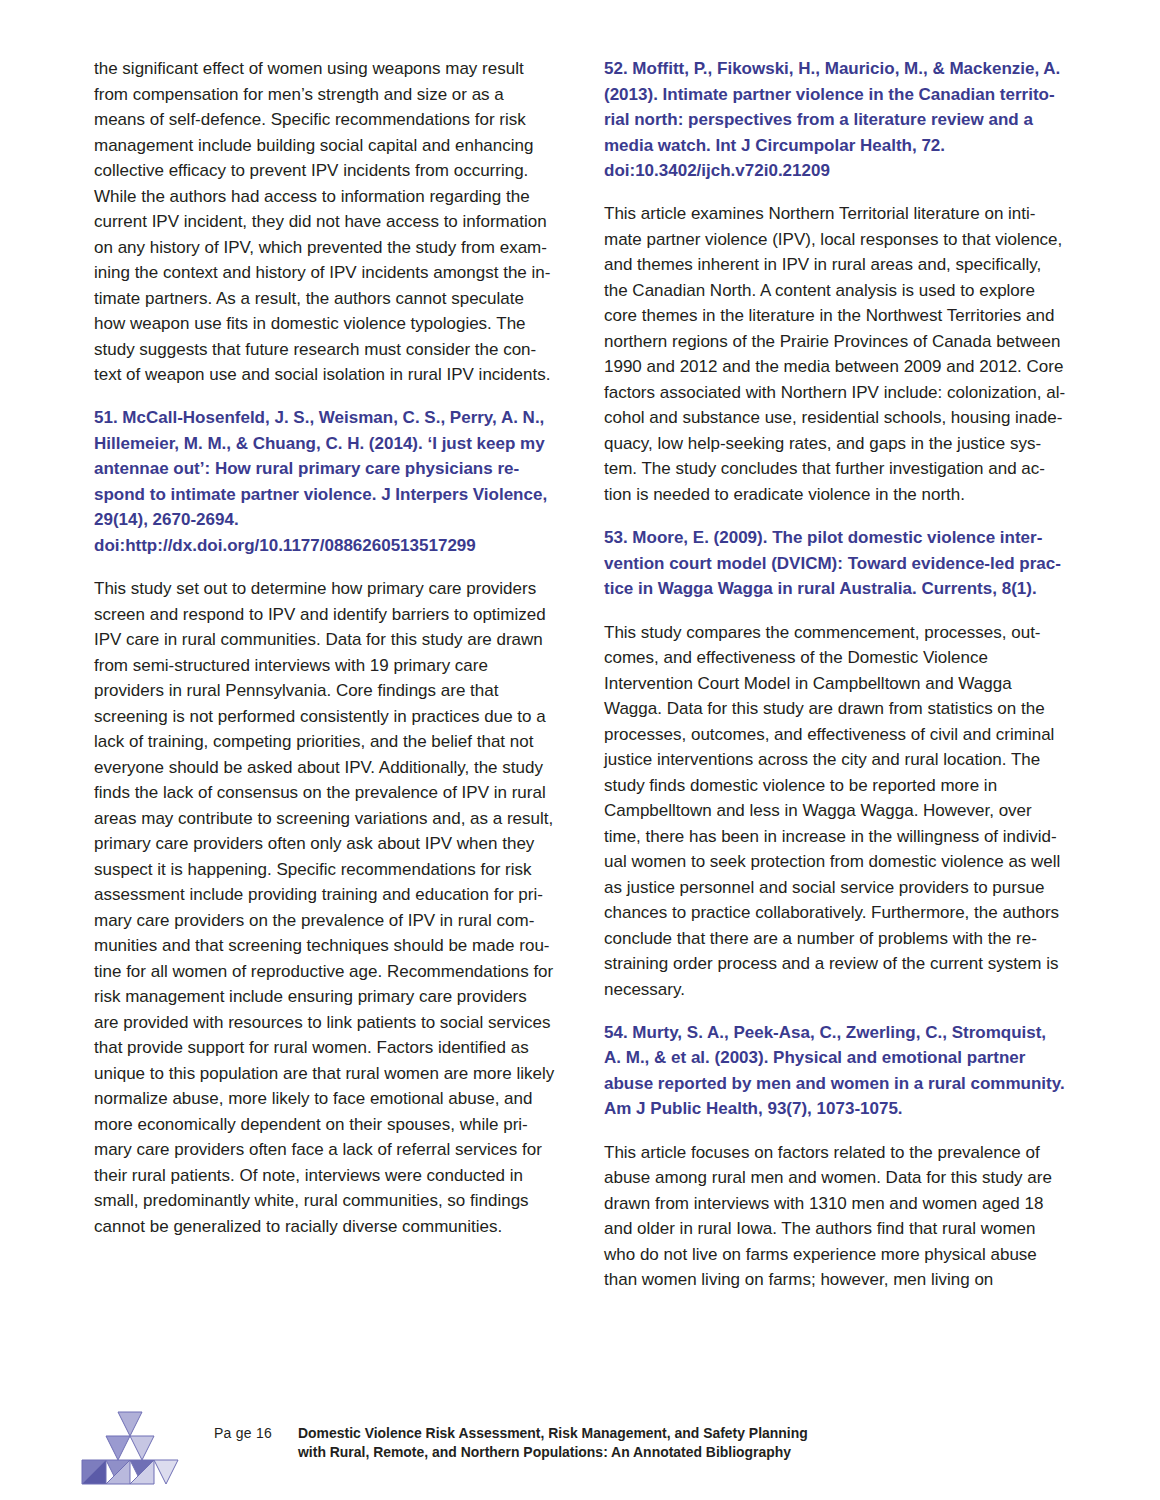the significant effect of women using weapons may result from compensation for men’s strength and size or as a means of self-defence. Specific recommendations for risk management include building social capital and enhancing collective efficacy to prevent IPV incidents from occurring. While the authors had access to information regarding the current IPV incident, they did not have access to information on any history of IPV, which prevented the study from examining the context and history of IPV incidents amongst the intimate partners. As a result, the authors cannot speculate how weapon use fits in domestic violence typologies. The study suggests that future research must consider the context of weapon use and social isolation in rural IPV incidents.
51. McCall-Hosenfeld, J. S., Weisman, C. S., Perry, A. N., Hillemeier, M. M., & Chuang, C. H. (2014). ‘I just keep my antennae out’: How rural primary care physicians respond to intimate partner violence. J Interpers Violence, 29(14), 2670-2694. doi:http://dx.doi.org/10.1177/0886260513517299
This study set out to determine how primary care providers screen and respond to IPV and identify barriers to optimized IPV care in rural communities. Data for this study are drawn from semi-structured interviews with 19 primary care providers in rural Pennsylvania. Core findings are that screening is not performed consistently in practices due to a lack of training, competing priorities, and the belief that not everyone should be asked about IPV. Additionally, the study finds the lack of consensus on the prevalence of IPV in rural areas may contribute to screening variations and, as a result, primary care providers often only ask about IPV when they suspect it is happening. Specific recommendations for risk assessment include providing training and education for primary care providers on the prevalence of IPV in rural communities and that screening techniques should be made routine for all women of reproductive age. Recommendations for risk management include ensuring primary care providers are provided with resources to link patients to social services that provide support for rural women. Factors identified as unique to this population are that rural women are more likely normalize abuse, more likely to face emotional abuse, and more economically dependent on their spouses, while primary care providers often face a lack of referral services for their rural patients. Of note, interviews were conducted in small, predominantly white, rural communities, so findings cannot be generalized to racially diverse communities.
52. Moffitt, P., Fikowski, H., Mauricio, M., & Mackenzie, A. (2013). Intimate partner violence in the Canadian territorial north: perspectives from a literature review and a media watch. Int J Circumpolar Health, 72. doi:10.3402/ijch.v72i0.21209
This article examines Northern Territorial literature on intimate partner violence (IPV), local responses to that violence, and themes inherent in IPV in rural areas and, specifically, the Canadian North. A content analysis is used to explore core themes in the literature in the Northwest Territories and northern regions of the Prairie Provinces of Canada between 1990 and 2012 and the media between 2009 and 2012. Core factors associated with Northern IPV include: colonization, alcohol and substance use, residential schools, housing inadequacy, low help-seeking rates, and gaps in the justice system. The study concludes that further investigation and action is needed to eradicate violence in the north.
53. Moore, E. (2009). The pilot domestic violence intervention court model (DVICM): Toward evidence-led practice in Wagga Wagga in rural Australia. Currents, 8(1).
This study compares the commencement, processes, outcomes, and effectiveness of the Domestic Violence Intervention Court Model in Campbelltown and Wagga Wagga. Data for this study are drawn from statistics on the processes, outcomes, and effectiveness of civil and criminal justice interventions across the city and rural location. The study finds domestic violence to be reported more in Campbelltown and less in Wagga Wagga. However, over time, there has been in increase in the willingness of individual women to seek protection from domestic violence as well as justice personnel and social service providers to pursue chances to practice collaboratively. Furthermore, the authors conclude that there are a number of problems with the restraining order process and a review of the current system is necessary.
54. Murty, S. A., Peek-Asa, C., Zwerling, C., Stromquist, A. M., & et al. (2003). Physical and emotional partner abuse reported by men and women in a rural community. Am J Public Health, 93(7), 1073-1075.
This article focuses on factors related to the prevalence of abuse among rural men and women. Data for this study are drawn from interviews with 1310 men and women aged 18 and older in rural Iowa. The authors find that rural women who do not live on farms experience more physical abuse than women living on farms; however, men living on
Pa ge 16 Domestic Violence Risk Assessment, Risk Management, and Safety Planning with Rural, Remote, and Northern Populations: An Annotated Bibliography